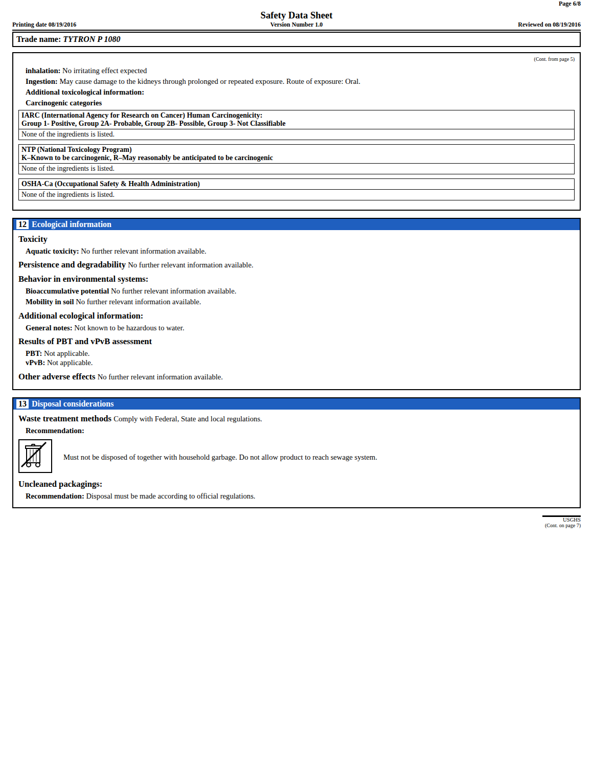Page 6/8
Safety Data Sheet
Printing date 08/19/2016
Version Number 1.0
Reviewed on 08/19/2016
Trade name: TYTRON P 1080
(Cont. from page 5)
inhalation: No irritating effect expected
Ingestion: May cause damage to the kidneys through prolonged or repeated exposure. Route of exposure: Oral.
Additional toxicological information:
Carcinogenic categories
| IARC (International Agency for Research on Cancer) Human Carcinogenicity: Group 1- Positive, Group 2A- Probable, Group 2B- Possible, Group 3- Not Classifiable |
| None of the ingredients is listed. |
| NTP (National Toxicology Program) K–Known to be carcinogenic, R–May reasonably be anticipated to be carcinogenic |
| None of the ingredients is listed. |
| OSHA-Ca (Occupational Safety & Health Administration) |
| None of the ingredients is listed. |
12 Ecological information
Toxicity
Aquatic toxicity: No further relevant information available.
Persistence and degradability No further relevant information available.
Behavior in environmental systems:
Bioaccumulative potential No further relevant information available.
Mobility in soil No further relevant information available.
Additional ecological information:
General notes: Not known to be hazardous to water.
Results of PBT and vPvB assessment
PBT: Not applicable.
vPvB: Not applicable.
Other adverse effects No further relevant information available.
13 Disposal considerations
Waste treatment methods Comply with Federal, State and local regulations.
Recommendation:
Must not be disposed of together with household garbage. Do not allow product to reach sewage system.
Uncleaned packagings:
Recommendation: Disposal must be made according to official regulations.
USGHS
(Cont. on page 7)